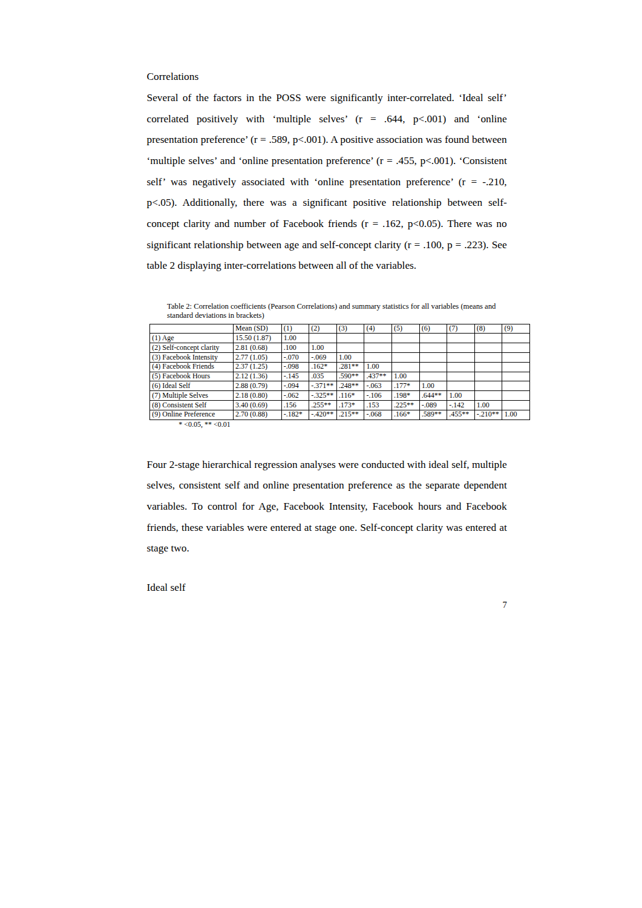Correlations
Several of the factors in the POSS were significantly inter-correlated. ‘Ideal self’ correlated positively with ‘multiple selves’ (r = .644, p<.001) and ‘online presentation preference’ (r = .589, p<.001). A positive association was found between ‘multiple selves’ and ‘online presentation preference’ (r = .455, p<.001). ‘Consistent self’ was negatively associated with ‘online presentation preference’ (r = -.210, p<.05). Additionally, there was a significant positive relationship between self-concept clarity and number of Facebook friends (r = .162, p<0.05). There was no significant relationship between age and self-concept clarity (r = .100, p = .223). See table 2 displaying inter-correlations between all of the variables.
Table 2: Correlation coefficients (Pearson Correlations) and summary statistics for all variables (means and standard deviations in brackets)
| | Mean (SD) | (1) | (2) | (3) | (4) | (5) | (6) | (7) | (8) | (9) |
| --- | --- | --- | --- | --- | --- | --- | --- | --- | --- | --- |
| (1) Age | 15.50 (1.87) | 1.00 | | | | | | | | |
| (2) Self-concept clarity | 2.81 (0.68) | .100 | 1.00 | | | | | | | |
| (3) Facebook Intensity | 2.77 (1.05) | -.070 | -.069 | 1.00 | | | | | | |
| (4) Facebook Friends | 2.37 (1.25) | -.098 | .162* | .281** | 1.00 | | | | | |
| (5) Facebook Hours | 2.12 (1.36) | -.145 | .035 | .590** | .437** | 1.00 | | | | |
| (6) Ideal Self | 2.88 (0.79) | -.094 | -.371** | .248** | -.063 | .177* | 1.00 | | | |
| (7) Multiple Selves | 2.18 (0.80) | -.062 | -.325** | .116* | -.106 | .198* | .644** | 1.00 | | |
| (8) Consistent Self | 3.40 (0.69) | .156 | .255** | .173* | .153 | .225** | -.089 | -.142 | 1.00 | |
| (9) Online Preference | 2.70 (0.88) | -.182* | -.420** | .215** | -.068 | .166* | .589** | .455** | -.210** | 1.00 |
* <0.05, ** <0.01
Four 2-stage hierarchical regression analyses were conducted with ideal self, multiple selves, consistent self and online presentation preference as the separate dependent variables. To control for Age, Facebook Intensity, Facebook hours and Facebook friends, these variables were entered at stage one. Self-concept clarity was entered at stage two.
Ideal self
7